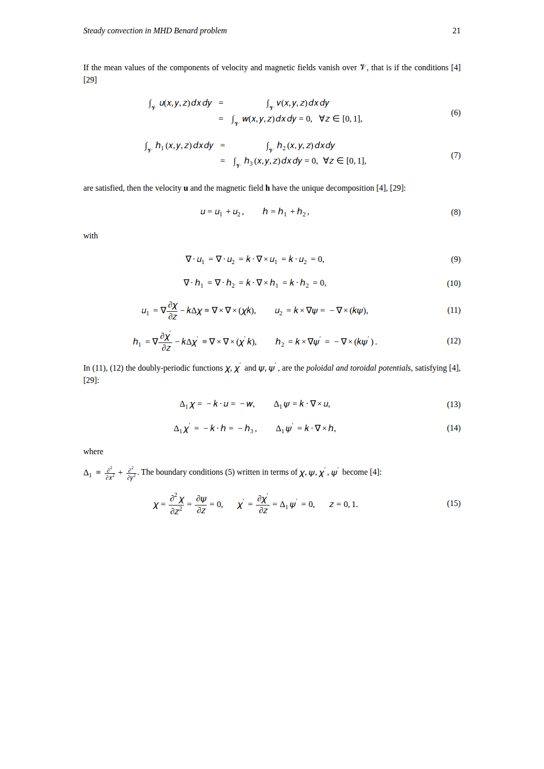Steady convection in MHD Benard problem 21
If the mean values of the components of velocity and magnetic fields vanish over 𝒱, that is if the conditions [4] [29]
∫𝒱 u(x,y,z) dxdy = ∫𝒱 v(x,y,z) dxdy = ∫𝒱 w(x,y,z) dxdy =0, ∀z∈[0,1],
(6)
∫𝒱 h1 (x,y,z) dxdy = ∫𝒱 h2 (x,y,z) dxdy = ∫𝒱 h3 (x,y,z) dxdy =0, ∀z∈[0,1],
(7)
are satisfied, then the velocity u and the magnetic field h have the unique decomposition [4], [29]:
u= u1+ u2 , h= h1+ h2,
(8)
with
∇·u1 = ∇·u2 = k·∇×u1 = k·u2 =0,
(9)
∇·h1 = ∇·h2 = k·∇×h1 = k·h2 =0,
(10)
u1= ∇∂χ∂z −kΔχ ≡ ∇×∇×(χk) , u2= k×∇ψ =−∇×(kψ),
(11)
h1= ∇∂χ′∂z −kΔχ′ ≡ ∇×∇×(χ′k) , h2= k×∇ψ′ =−∇×(kψ′).
(12)
In (11), (12) the doubly-periodic functions χ, χ′ and ψ, ψ′, are the poloidal and toroidal potentials, satisfying [4], [29]:
Δ1χ =−k·u =−w, Δ1ψ =k·∇×u,
(13)
Δ1χ′ =−k·h =−h3, Δ1ψ′ =k·∇×h,
(14)
where
Δ1≡∂2∂x2+∂2∂y2. The boundary conditions (5) written in terms of χ, ψ, χ′, ψ′ become [4]:
χ= ∂2χ∂z2 = ∂ψ∂z =0, χ′= ∂χ′∂z = Δ1ψ′ =0, z=0,1.
(15)